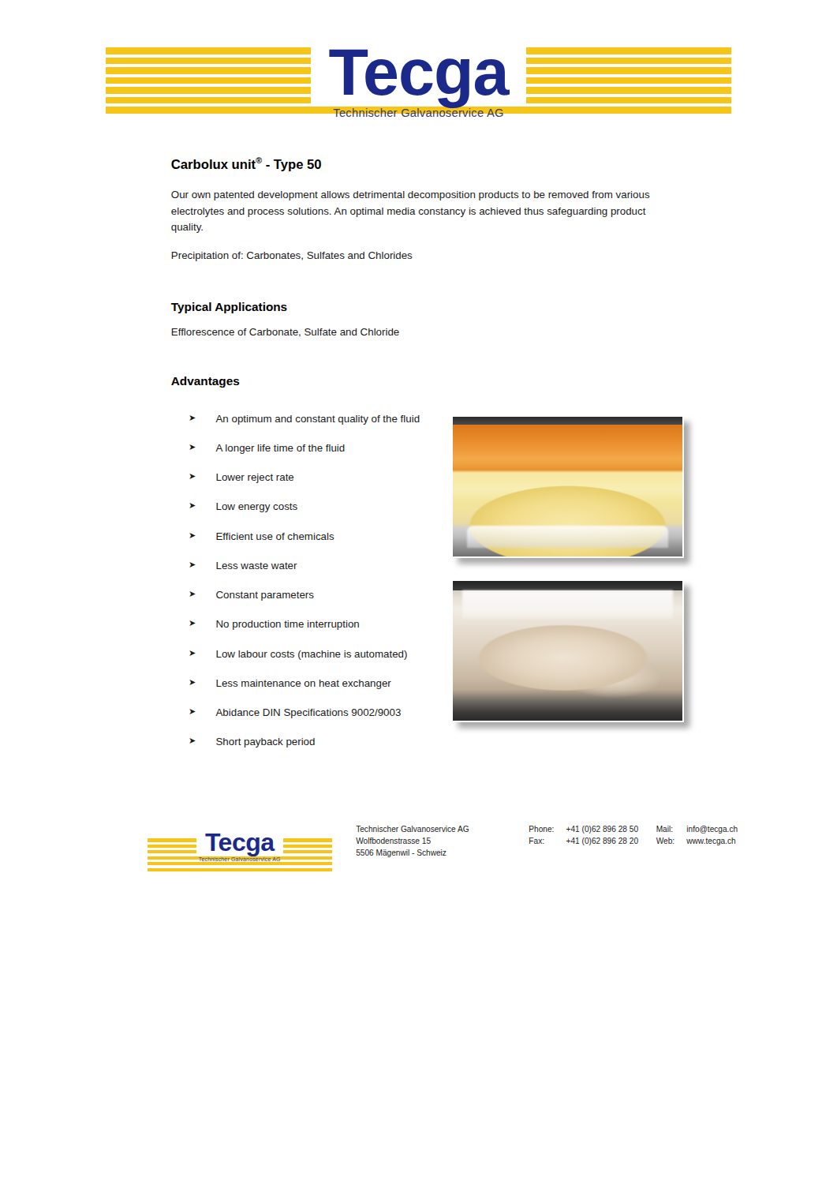Tecga
Technischer Galvanoservice AG
Carbolux unit® - Type 50
Our own patented development allows detrimental decomposition products to be removed from various electrolytes and process solutions. An optimal media constancy is achieved thus safeguarding product quality.
Precipitation of: Carbonates, Sulfates and Chlorides
Typical Applications
Efflorescence of Carbonate, Sulfate and Chloride
Advantages
An optimum and constant quality of the fluid
A longer life time of the fluid
Lower reject rate
Low energy costs
Efficient use of chemicals
Less waste water
Constant parameters
No production time interruption
Low labour costs (machine is automated)
Less maintenance on heat exchanger
Abidance DIN Specifications 9002/9003
Short payback period
Tecga
Technischer Galvanoservice AG
Technischer Galvanoservice AG
Wolfbodenstrasse 15
5506 Mägenwil - Schweiz
Phone:+41 (0)62 896 28 50 Fax:+41 (0)62 896 28 20
Mail: info@tecga.ch Web: www.tecga.ch